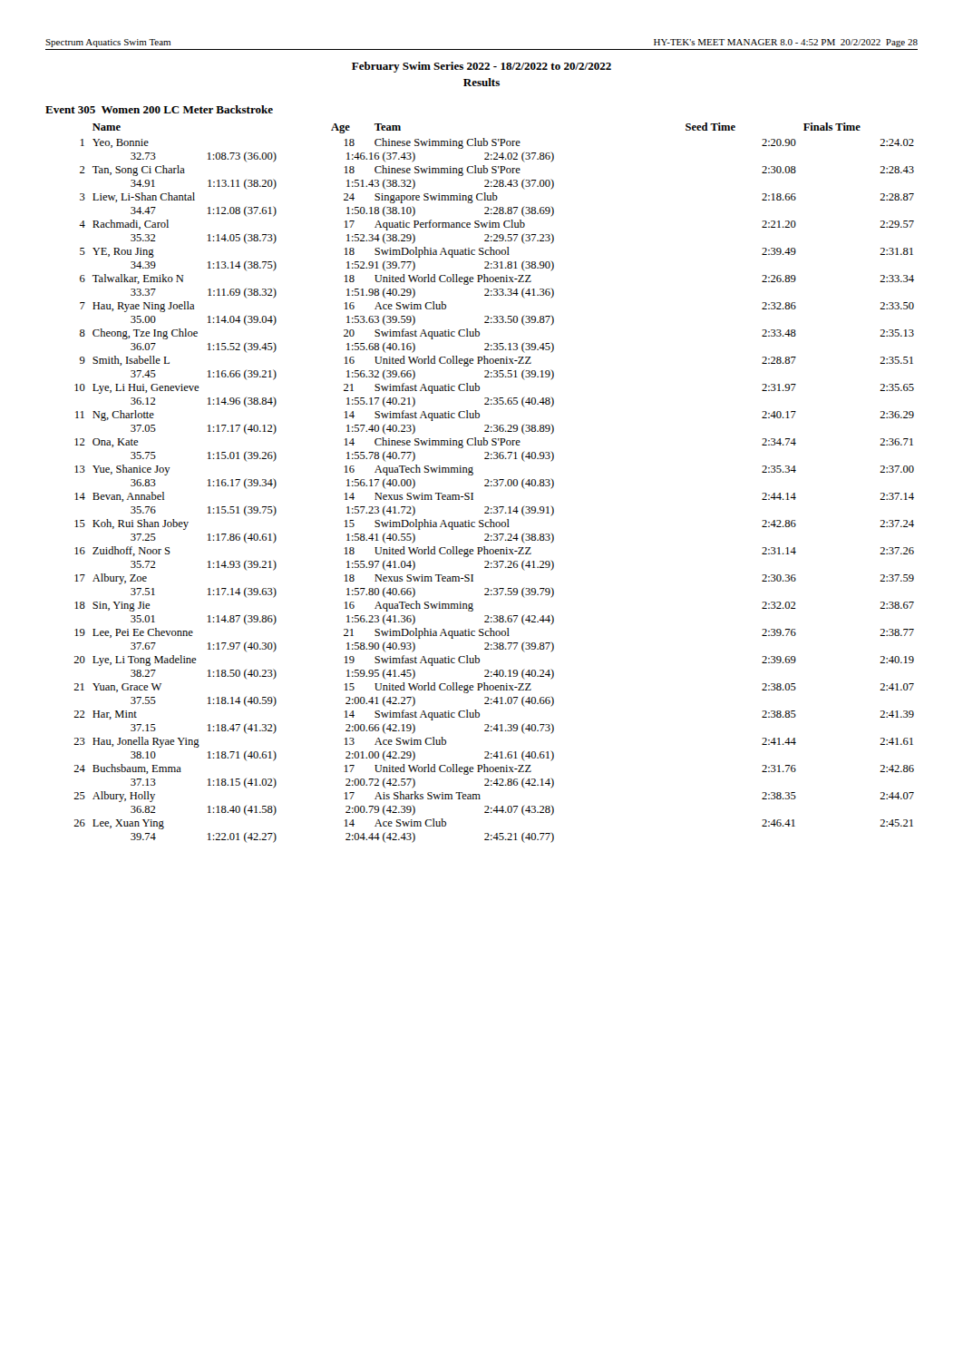Spectrum Aquatics Swim Team
HY-TEK's MEET MANAGER 8.0 - 4:52 PM 20/2/2022 Page 28
February Swim Series 2022 - 18/2/2022 to 20/2/2022
Results
Event 305 Women 200 LC Meter Backstroke
| | Name | Age | Team | Seed Time | Finals Time |
| --- | --- | --- | --- | --- | --- |
| 1 | Yeo, Bonnie | 18 | Chinese Swimming Club S'Pore | 2:20.90 | 2:24.02 |
| | 32.73 1:08.73 (36.00) 1:46.16 (37.43) 2:24.02 (37.86) |
| 2 | Tan, Song Ci Charla | 18 | Chinese Swimming Club S'Pore | 2:30.08 | 2:28.43 |
| | 34.91 1:13.11 (38.20) 1:51.43 (38.32) 2:28.43 (37.00) |
| 3 | Liew, Li-Shan Chantal | 24 | Singapore Swimming Club | 2:18.66 | 2:28.87 |
| | 34.47 1:12.08 (37.61) 1:50.18 (38.10) 2:28.87 (38.69) |
| 4 | Rachmadi, Carol | 17 | Aquatic Performance Swim Club | 2:21.20 | 2:29.57 |
| | 35.32 1:14.05 (38.73) 1:52.34 (38.29) 2:29.57 (37.23) |
| 5 | YE, Rou Jing | 18 | SwimDolphia Aquatic School | 2:39.49 | 2:31.81 |
| | 34.39 1:13.14 (38.75) 1:52.91 (39.77) 2:31.81 (38.90) |
| 6 | Talwalkar, Emiko N | 18 | United World College Phoenix-ZZ | 2:26.89 | 2:33.34 |
| | 33.37 1:11.69 (38.32) 1:51.98 (40.29) 2:33.34 (41.36) |
| 7 | Hau, Ryae Ning Joella | 16 | Ace Swim Club | 2:32.86 | 2:33.50 |
| | 35.00 1:14.04 (39.04) 1:53.63 (39.59) 2:33.50 (39.87) |
| 8 | Cheong, Tze Ing Chloe | 20 | Swimfast Aquatic Club | 2:33.48 | 2:35.13 |
| | 36.07 1:15.52 (39.45) 1:55.68 (40.16) 2:35.13 (39.45) |
| 9 | Smith, Isabelle L | 16 | United World College Phoenix-ZZ | 2:28.87 | 2:35.51 |
| | 37.45 1:16.66 (39.21) 1:56.32 (39.66) 2:35.51 (39.19) |
| 10 | Lye, Li Hui, Genevieve | 21 | Swimfast Aquatic Club | 2:31.97 | 2:35.65 |
| | 36.12 1:14.96 (38.84) 1:55.17 (40.21) 2:35.65 (40.48) |
| 11 | Ng, Charlotte | 14 | Swimfast Aquatic Club | 2:40.17 | 2:36.29 |
| | 37.05 1:17.17 (40.12) 1:57.40 (40.23) 2:36.29 (38.89) |
| 12 | Ona, Kate | 14 | Chinese Swimming Club S'Pore | 2:34.74 | 2:36.71 |
| | 35.75 1:15.01 (39.26) 1:55.78 (40.77) 2:36.71 (40.93) |
| 13 | Yue, Shanice Joy | 16 | AquaTech Swimming | 2:35.34 | 2:37.00 |
| | 36.83 1:16.17 (39.34) 1:56.17 (40.00) 2:37.00 (40.83) |
| 14 | Bevan, Annabel | 14 | Nexus Swim Team-SI | 2:44.14 | 2:37.14 |
| | 35.76 1:15.51 (39.75) 1:57.23 (41.72) 2:37.14 (39.91) |
| 15 | Koh, Rui Shan Jobey | 15 | SwimDolphia Aquatic School | 2:42.86 | 2:37.24 |
| | 37.25 1:17.86 (40.61) 1:58.41 (40.55) 2:37.24 (38.83) |
| 16 | Zuidhoff, Noor S | 18 | United World College Phoenix-ZZ | 2:31.14 | 2:37.26 |
| | 35.72 1:14.93 (39.21) 1:55.97 (41.04) 2:37.26 (41.29) |
| 17 | Albury, Zoe | 18 | Nexus Swim Team-SI | 2:30.36 | 2:37.59 |
| | 37.51 1:17.14 (39.63) 1:57.80 (40.66) 2:37.59 (39.79) |
| 18 | Sin, Ying Jie | 16 | AquaTech Swimming | 2:32.02 | 2:38.67 |
| | 35.01 1:14.87 (39.86) 1:56.23 (41.36) 2:38.67 (42.44) |
| 19 | Lee, Pei Ee Chevonne | 21 | SwimDolphia Aquatic School | 2:39.76 | 2:38.77 |
| | 37.67 1:17.97 (40.30) 1:58.90 (40.93) 2:38.77 (39.87) |
| 20 | Lye, Li Tong Madeline | 19 | Swimfast Aquatic Club | 2:39.69 | 2:40.19 |
| | 38.27 1:18.50 (40.23) 1:59.95 (41.45) 2:40.19 (40.24) |
| 21 | Yuan, Grace W | 15 | United World College Phoenix-ZZ | 2:38.05 | 2:41.07 |
| | 37.55 1:18.14 (40.59) 2:00.41 (42.27) 2:41.07 (40.66) |
| 22 | Har, Mint | 14 | Swimfast Aquatic Club | 2:38.85 | 2:41.39 |
| | 37.15 1:18.47 (41.32) 2:00.66 (42.19) 2:41.39 (40.73) |
| 23 | Hau, Jonella Ryae Ying | 13 | Ace Swim Club | 2:41.44 | 2:41.61 |
| | 38.10 1:18.71 (40.61) 2:01.00 (42.29) 2:41.61 (40.61) |
| 24 | Buchsbaum, Emma | 17 | United World College Phoenix-ZZ | 2:31.76 | 2:42.86 |
| | 37.13 1:18.15 (41.02) 2:00.72 (42.57) 2:42.86 (42.14) |
| 25 | Albury, Holly | 17 | Ais Sharks Swim Team | 2:38.35 | 2:44.07 |
| | 36.82 1:18.40 (41.58) 2:00.79 (42.39) 2:44.07 (43.28) |
| 26 | Lee, Xuan Ying | 14 | Ace Swim Club | 2:46.41 | 2:45.21 |
| | 39.74 1:22.01 (42.27) 2:04.44 (42.43) 2:45.21 (40.77) |